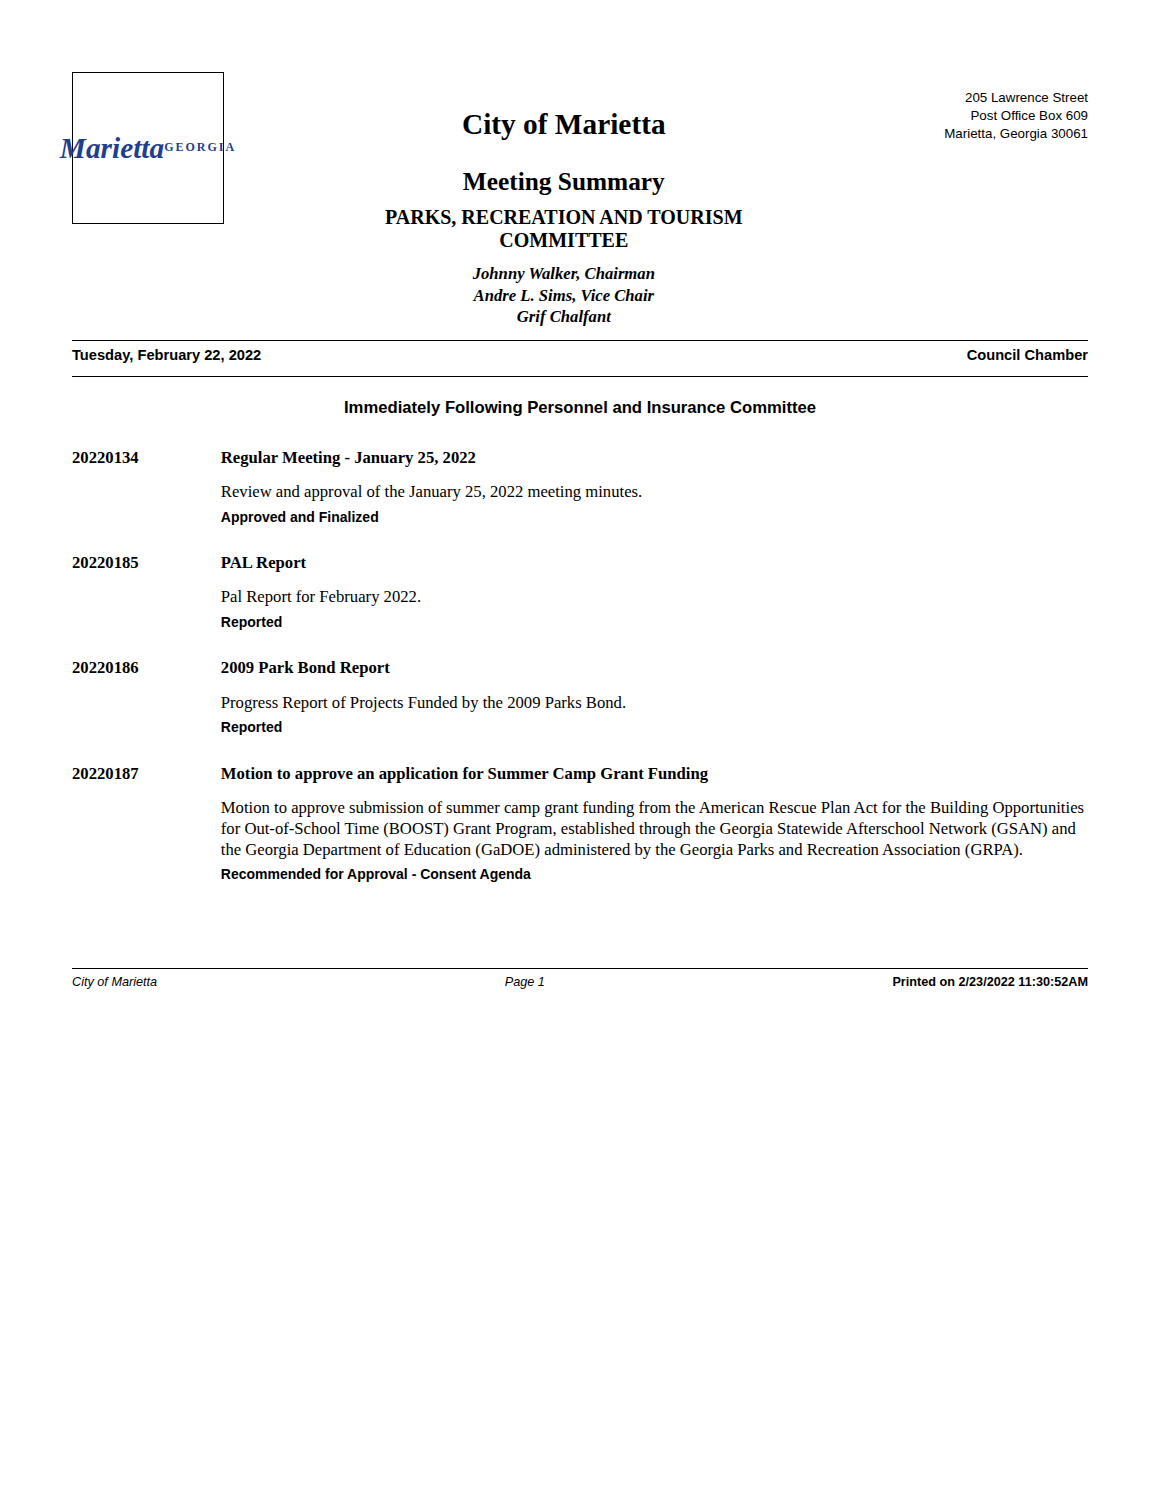MariettaGEORGIA
City of Marietta
Meeting Summary
PARKS, RECREATION AND TOURISM
COMMITTEE
Johnny Walker, Chairman
Andre L. Sims, Vice Chair
Grif Chalfant
205 Lawrence Street
Post Office Box 609
Marietta, Georgia 30061
Tuesday, February 22, 2022
Council Chamber
Immediately Following Personnel and Insurance Committee
| 20220134 | Regular Meeting - January 25, 2022 Review and approval of the January 25, 2022 meeting minutes. Approved and Finalized |
| 20220185 | PAL Report Pal Report for February 2022. Reported |
| 20220186 | 2009 Park Bond Report Progress Report of Projects Funded by the 2009 Parks Bond. Reported |
| 20220187 | Motion to approve an application for Summer Camp Grant Funding Motion to approve submission of summer camp grant funding from the American Rescue Plan Act for the Building Opportunities for Out-of-School Time (BOOST) Grant Program, established through the Georgia Statewide Afterschool Network (GSAN) and the Georgia Department of Education (GaDOE) administered by the Georgia Parks and Recreation Association (GRPA). Recommended for Approval - Consent Agenda |
City of Marietta
Page 1
Printed on 2/23/2022 11:30:52AM